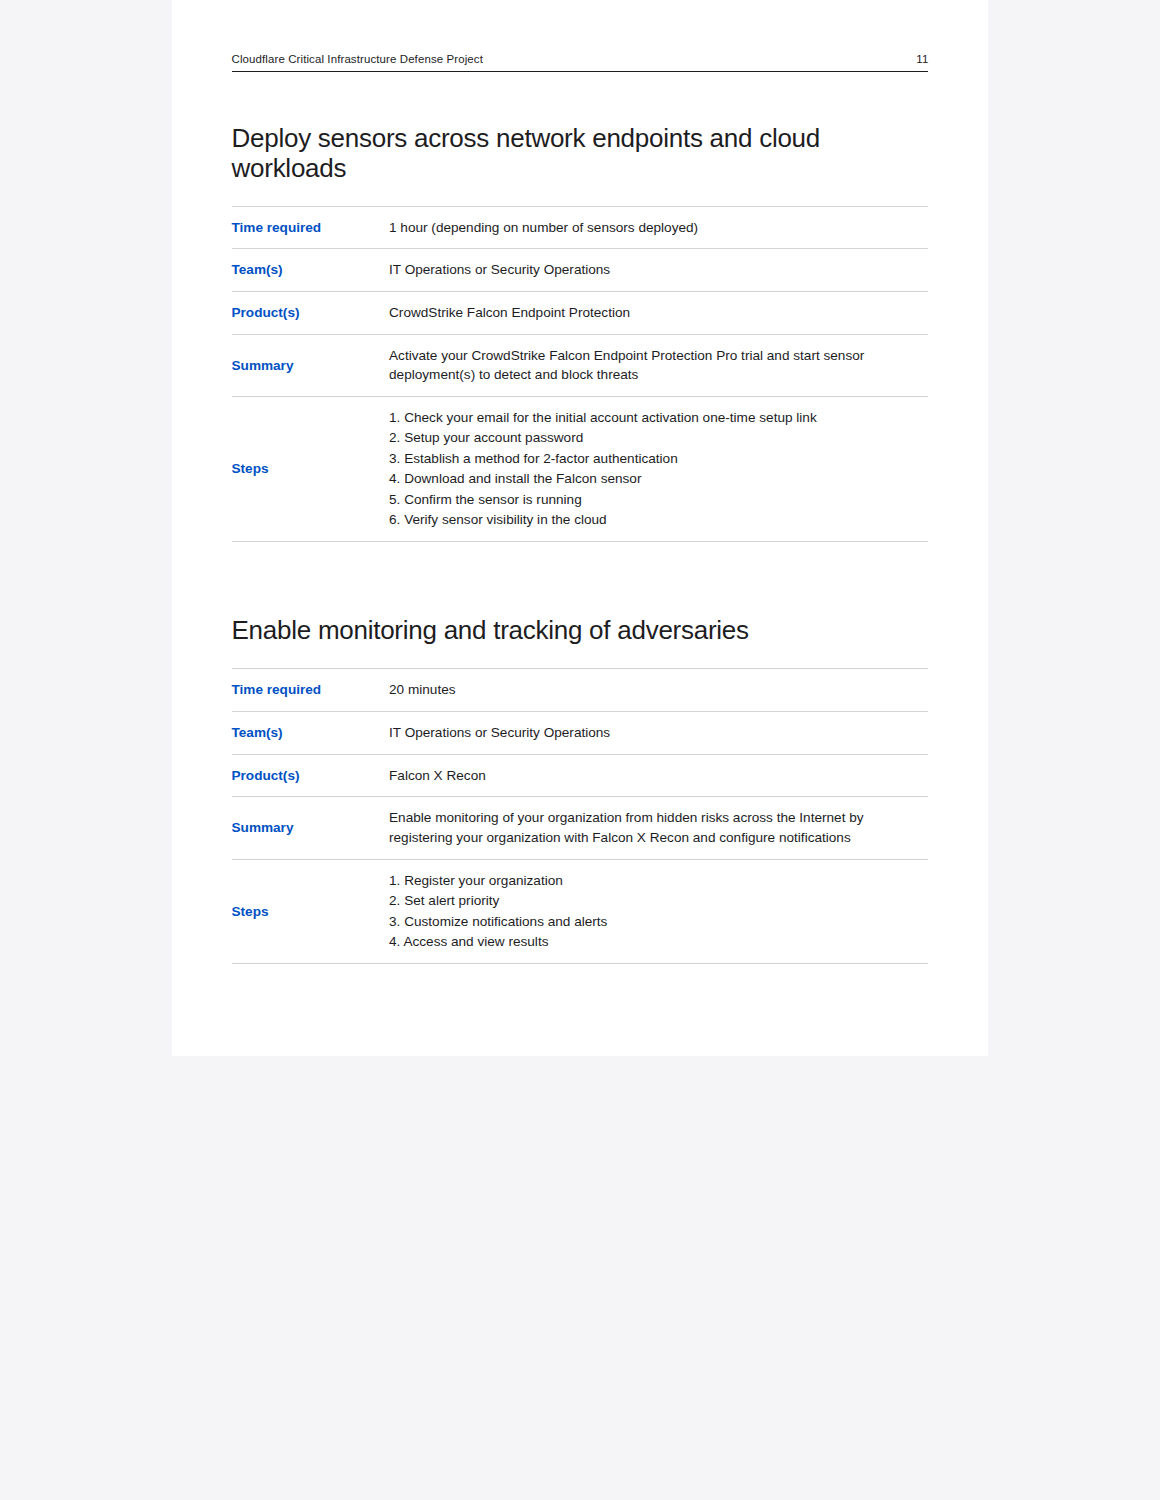Cloudflare Critical Infrastructure Defense Project 11
Deploy sensors across network endpoints and cloud workloads
| Time required | 1 hour (depending on number of sensors deployed) |
| Team(s) | IT Operations or Security Operations |
| Product(s) | CrowdStrike Falcon Endpoint Protection |
| Summary | Activate your CrowdStrike Falcon Endpoint Protection Pro trial and start sensor deployment(s) to detect and block threats |
| Steps | Check your email for the initial account activation one-time setup link Setup your account password Establish a method for 2-factor authentication Download and install the Falcon sensor Confirm the sensor is running Verify sensor visibility in the cloud |
Enable monitoring and tracking of adversaries
| Time required | 20 minutes |
| Team(s) | IT Operations or Security Operations |
| Product(s) | Falcon X Recon |
| Summary | Enable monitoring of your organization from hidden risks across the Internet by registering your organization with Falcon X Recon and configure notifications |
| Steps | Register your organization Set alert priority Customize notifications and alerts Access and view results |